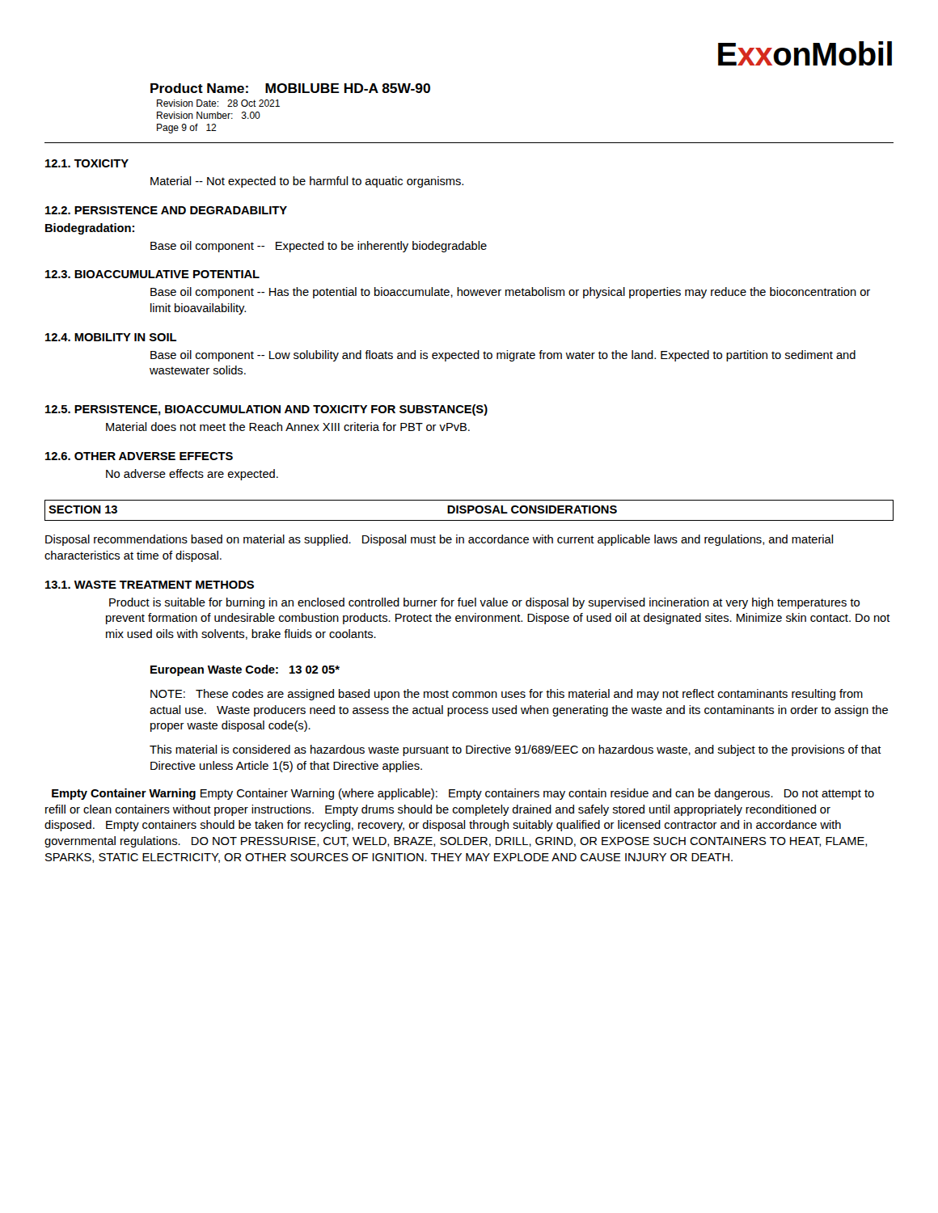ExxonMobil
Product Name: MOBILUBE HD-A 85W-90
Revision Date: 28 Oct 2021
Revision Number: 3.00
Page 9 of 12
12.1. TOXICITY
Material -- Not expected to be harmful to aquatic organisms.
12.2. PERSISTENCE AND DEGRADABILITY
Biodegradation:
Base oil component -- Expected to be inherently biodegradable
12.3. BIOACCUMULATIVE POTENTIAL
Base oil component -- Has the potential to bioaccumulate, however metabolism or physical properties may reduce the bioconcentration or limit bioavailability.
12.4. MOBILITY IN SOIL
Base oil component -- Low solubility and floats and is expected to migrate from water to the land. Expected to partition to sediment and wastewater solids.
12.5. PERSISTENCE, BIOACCUMULATION AND TOXICITY FOR SUBSTANCE(S)
Material does not meet the Reach Annex XIII criteria for PBT or vPvB.
12.6. OTHER ADVERSE EFFECTS
No adverse effects are expected.
SECTION 13 DISPOSAL CONSIDERATIONS
Disposal recommendations based on material as supplied. Disposal must be in accordance with current applicable laws and regulations, and material characteristics at time of disposal.
13.1. WASTE TREATMENT METHODS
Product is suitable for burning in an enclosed controlled burner for fuel value or disposal by supervised incineration at very high temperatures to prevent formation of undesirable combustion products. Protect the environment. Dispose of used oil at designated sites. Minimize skin contact. Do not mix used oils with solvents, brake fluids or coolants.
European Waste Code: 13 02 05*
NOTE: These codes are assigned based upon the most common uses for this material and may not reflect contaminants resulting from actual use. Waste producers need to assess the actual process used when generating the waste and its contaminants in order to assign the proper waste disposal code(s).
This material is considered as hazardous waste pursuant to Directive 91/689/EEC on hazardous waste, and subject to the provisions of that Directive unless Article 1(5) of that Directive applies.
Empty Container Warning Empty Container Warning (where applicable): Empty containers may contain residue and can be dangerous. Do not attempt to refill or clean containers without proper instructions. Empty drums should be completely drained and safely stored until appropriately reconditioned or disposed. Empty containers should be taken for recycling, recovery, or disposal through suitably qualified or licensed contractor and in accordance with governmental regulations. DO NOT PRESSURISE, CUT, WELD, BRAZE, SOLDER, DRILL, GRIND, OR EXPOSE SUCH CONTAINERS TO HEAT, FLAME, SPARKS, STATIC ELECTRICITY, OR OTHER SOURCES OF IGNITION. THEY MAY EXPLODE AND CAUSE INJURY OR DEATH.